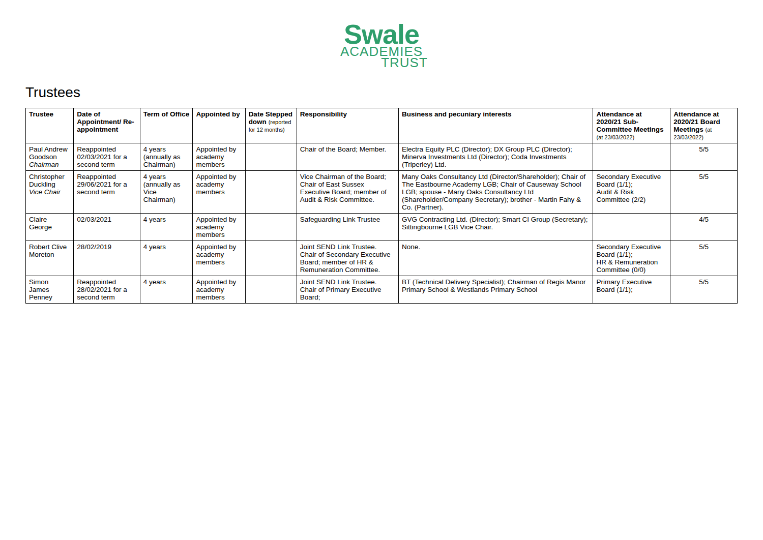Swale
ACADEMIES
TRUST
Trustees
| Trustee | Date of Appointment/ Re-appointment | Term of Office | Appointed by | Date Stepped down (reported for 12 months) | Responsibility | Business and pecuniary interests | Attendance at 2020/21 Sub-Committee Meetings (at 23/03/2022) | Attendance at 2020/21 Board Meetings (at 23/03/2022) |
| --- | --- | --- | --- | --- | --- | --- | --- | --- |
| Paul Andrew Goodson Chairman | Reappointed 02/03/2021 for a second term | 4 years (annually as Chairman) | Appointed by academy members | | Chair of the Board; Member. | Electra Equity PLC (Director); DX Group PLC (Director); Minerva Investments Ltd (Director); Coda Investments (Triperley) Ltd. | | 5/5 |
| Christopher Duckling Vice Chair | Reappointed 29/06/2021 for a second term | 4 years (annually as Vice Chairman) | Appointed by academy members | | Vice Chairman of the Board; Chair of East Sussex Executive Board; member of Audit & Risk Committee. | Many Oaks Consultancy Ltd (Director/Shareholder); Chair of The Eastbourne Academy LGB; Chair of Causeway School LGB; spouse - Many Oaks Consultancy Ltd (Shareholder/Company Secretary); brother - Martin Fahy & Co. (Partner). | Secondary Executive Board (1/1); Audit & Risk Committee (2/2) | 5/5 |
| Claire George | 02/03/2021 | 4 years | Appointed by academy members | | Safeguarding Link Trustee | GVG Contracting Ltd. (Director); Smart CI Group (Secretary); Sittingbourne LGB Vice Chair. | | 4/5 |
| Robert Clive Moreton | 28/02/2019 | 4 years | Appointed by academy members | | Joint SEND Link Trustee. Chair of Secondary Executive Board; member of HR & Remuneration Committee. | None. | Secondary Executive Board (1/1); HR & Remuneration Committee (0/0) | 5/5 |
| Simon James Penney | Reappointed 28/02/2021 for a second term | 4 years | Appointed by academy members | | Joint SEND Link Trustee. Chair of Primary Executive Board; | BT (Technical Delivery Specialist); Chairman of Regis Manor Primary School & Westlands Primary School | Primary Executive Board (1/1); | 5/5 |